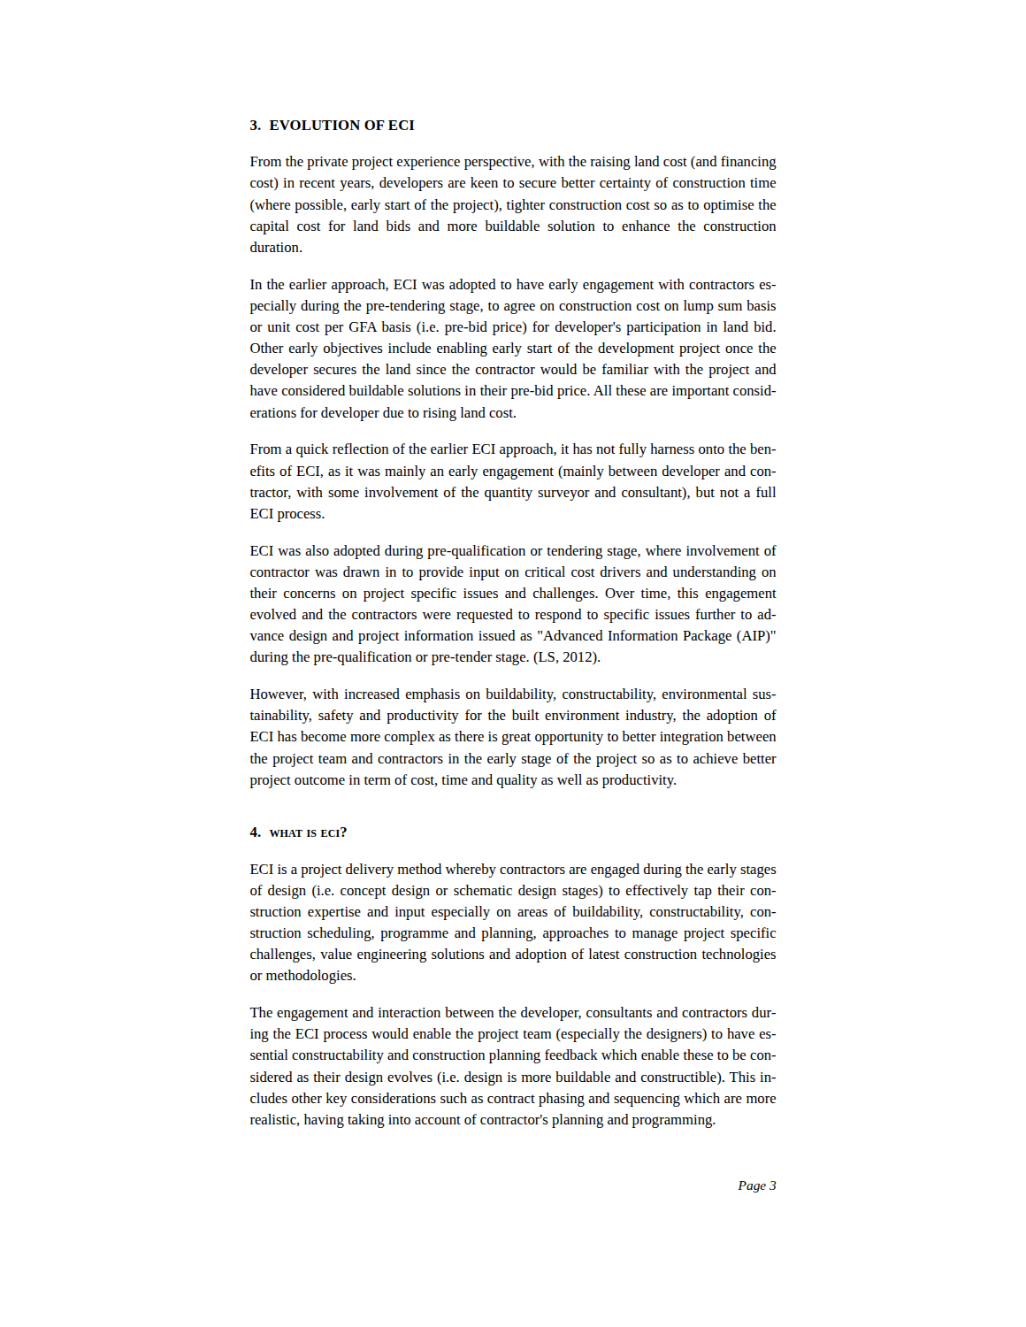3. EVOLUTION OF ECI
From the private project experience perspective, with the raising land cost (and financing cost) in recent years, developers are keen to secure better certainty of construction time (where possible, early start of the project), tighter construction cost so as to optimise the capital cost for land bids and more buildable solution to enhance the construction duration.
In the earlier approach, ECI was adopted to have early engagement with contractors especially during the pre-tendering stage, to agree on construction cost on lump sum basis or unit cost per GFA basis (i.e. pre-bid price) for developer's participation in land bid. Other early objectives include enabling early start of the development project once the developer secures the land since the contractor would be familiar with the project and have considered buildable solutions in their pre-bid price. All these are important considerations for developer due to rising land cost.
From a quick reflection of the earlier ECI approach, it has not fully harness onto the benefits of ECI, as it was mainly an early engagement (mainly between developer and contractor, with some involvement of the quantity surveyor and consultant), but not a full ECI process.
ECI was also adopted during pre-qualification or tendering stage, where involvement of contractor was drawn in to provide input on critical cost drivers and understanding on their concerns on project specific issues and challenges. Over time, this engagement evolved and the contractors were requested to respond to specific issues further to advance design and project information issued as "Advanced Information Package (AIP)" during the pre-qualification or pre-tender stage. (LS, 2012).
However, with increased emphasis on buildability, constructability, environmental sustainability, safety and productivity for the built environment industry, the adoption of ECI has become more complex as there is great opportunity to better integration between the project team and contractors in the early stage of the project so as to achieve better project outcome in term of cost, time and quality as well as productivity.
4. What is ECI?
ECI is a project delivery method whereby contractors are engaged during the early stages of design (i.e. concept design or schematic design stages) to effectively tap their construction expertise and input especially on areas of buildability, constructability, construction scheduling, programme and planning, approaches to manage project specific challenges, value engineering solutions and adoption of latest construction technologies or methodologies.
The engagement and interaction between the developer, consultants and contractors during the ECI process would enable the project team (especially the designers) to have essential constructability and construction planning feedback which enable these to be considered as their design evolves (i.e. design is more buildable and constructible). This includes other key considerations such as contract phasing and sequencing which are more realistic, having taking into account of contractor's planning and programming.
Page 3